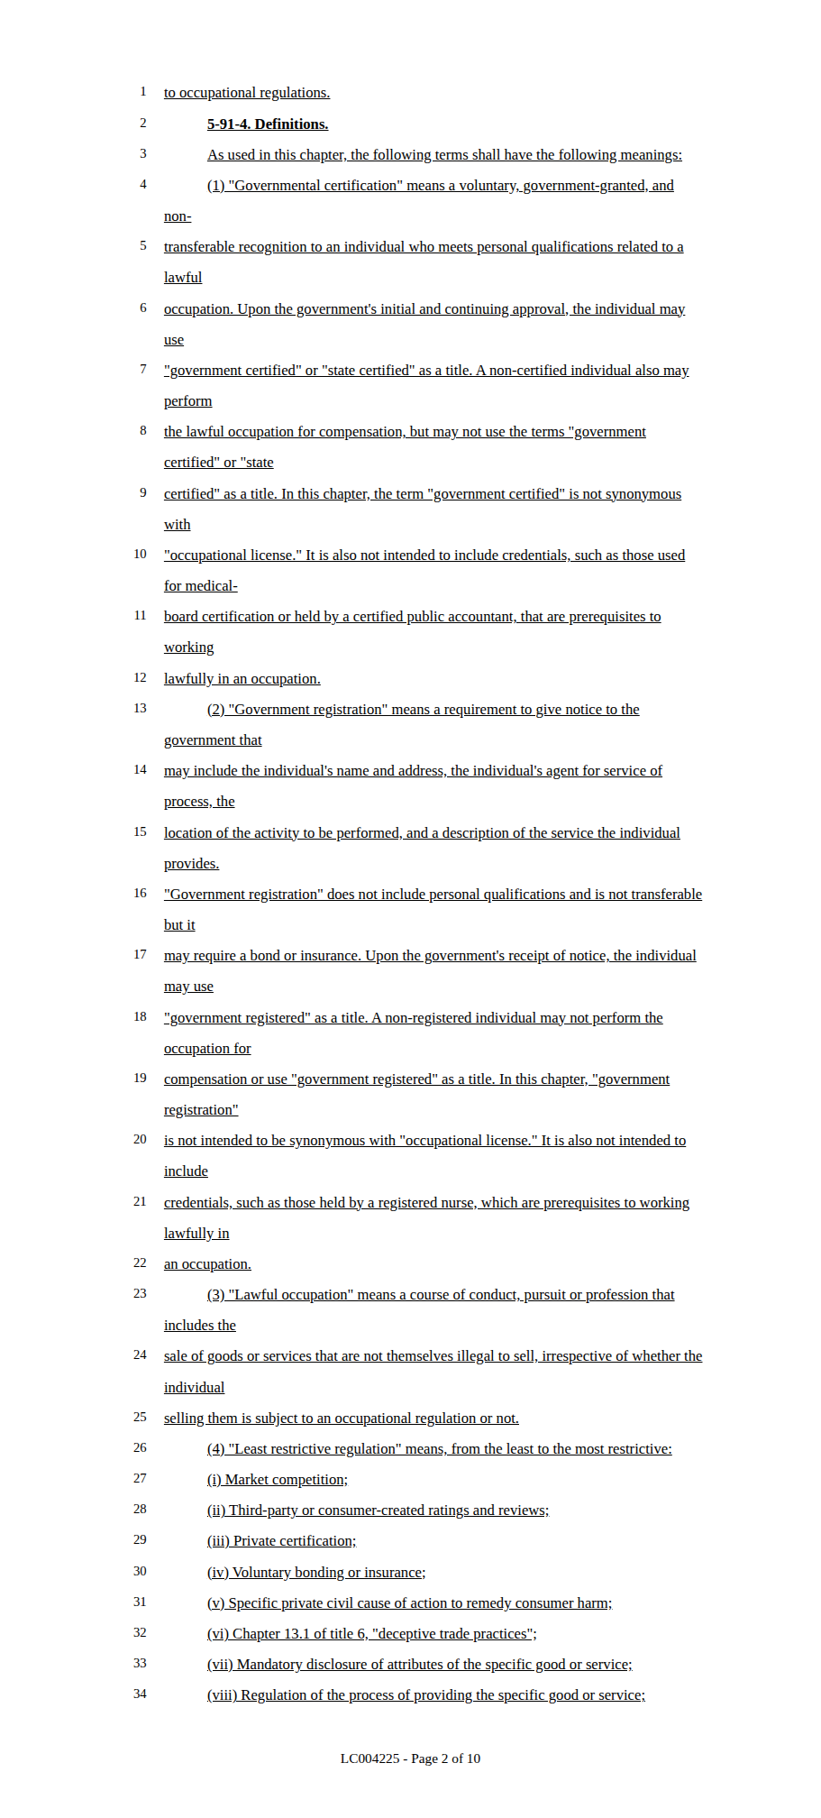to occupational regulations.
5-91-4. Definitions.
As used in this chapter, the following terms shall have the following meanings:
(1) "Governmental certification" means a voluntary, government-granted, and non-
transferable recognition to an individual who meets personal qualifications related to a lawful
occupation. Upon the government's initial and continuing approval, the individual may use
"government certified" or "state certified" as a title. A non-certified individual also may perform
the lawful occupation for compensation, but may not use the terms "government certified" or "state
certified" as a title. In this chapter, the term "government certified" is not synonymous with
"occupational license." It is also not intended to include credentials, such as those used for medical-
board certification or held by a certified public accountant, that are prerequisites to working
lawfully in an occupation.
(2) "Government registration" means a requirement to give notice to the government that
may include the individual's name and address, the individual's agent for service of process, the
location of the activity to be performed, and a description of the service the individual provides.
"Government registration" does not include personal qualifications and is not transferable but it
may require a bond or insurance. Upon the government's receipt of notice, the individual may use
"government registered" as a title. A non-registered individual may not perform the occupation for
compensation or use "government registered" as a title. In this chapter, "government registration"
is not intended to be synonymous with "occupational license." It is also not intended to include
credentials, such as those held by a registered nurse, which are prerequisites to working lawfully in
an occupation.
(3) "Lawful occupation" means a course of conduct, pursuit or profession that includes the
sale of goods or services that are not themselves illegal to sell, irrespective of whether the individual
selling them is subject to an occupational regulation or not.
(4) "Least restrictive regulation" means, from the least to the most restrictive:
(i) Market competition;
(ii) Third-party or consumer-created ratings and reviews;
(iii) Private certification;
(iv) Voluntary bonding or insurance;
(v) Specific private civil cause of action to remedy consumer harm;
(vi) Chapter 13.1 of title 6, "deceptive trade practices";
(vii) Mandatory disclosure of attributes of the specific good or service;
(viii) Regulation of the process of providing the specific good or service;
LC004225 - Page 2 of 10